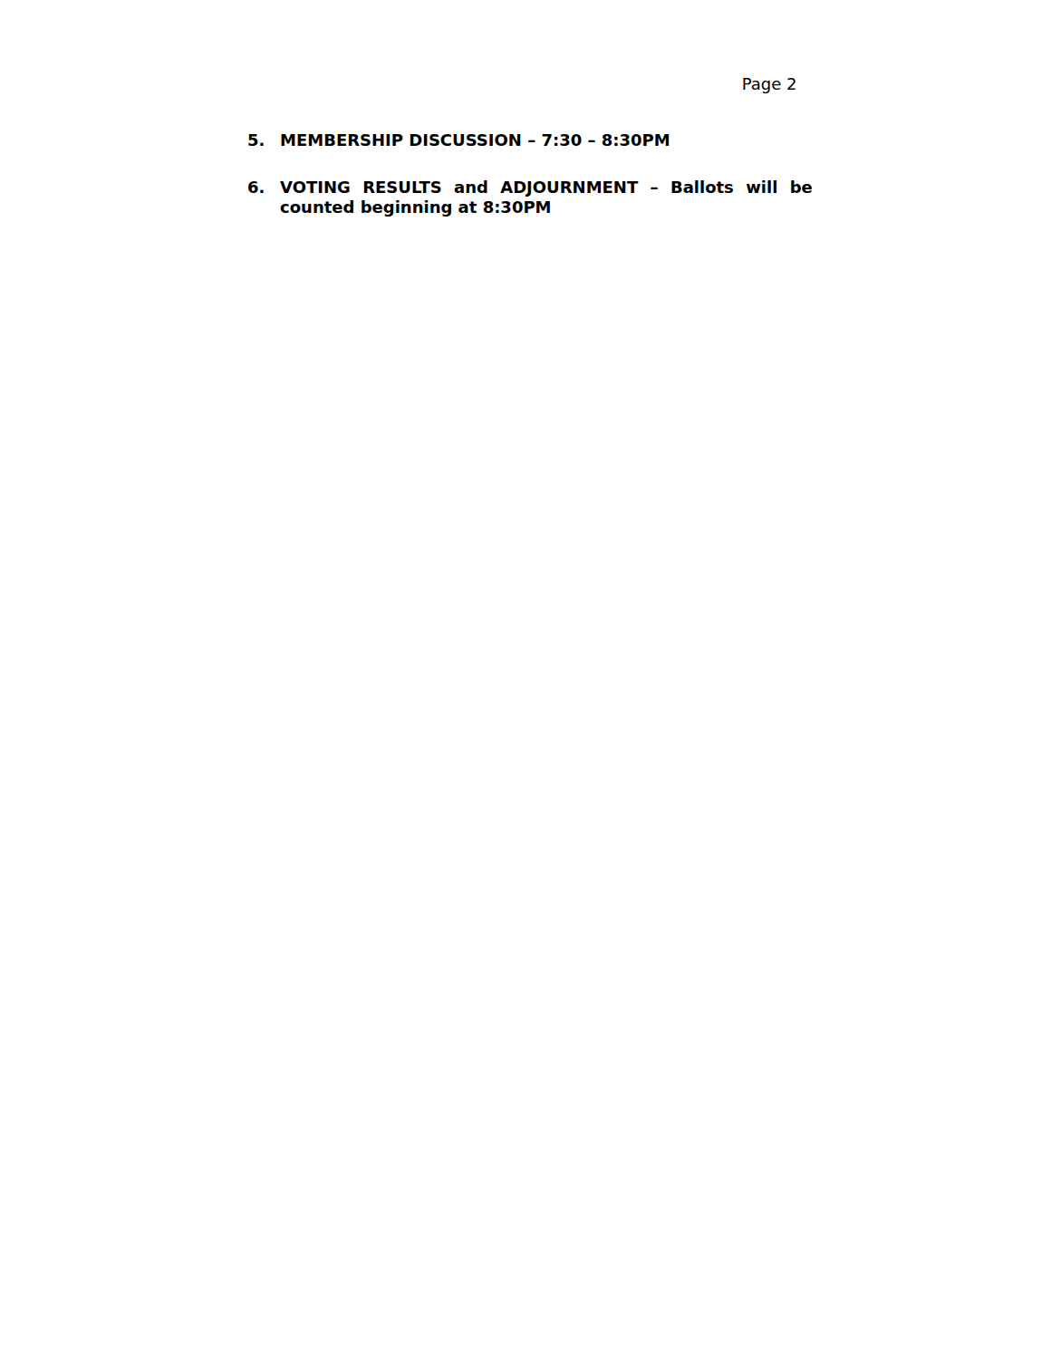Page 2
5. MEMBERSHIP DISCUSSION – 7:30 – 8:30PM
6. VOTING RESULTS and ADJOURNMENT – Ballots will be counted beginning at 8:30PM